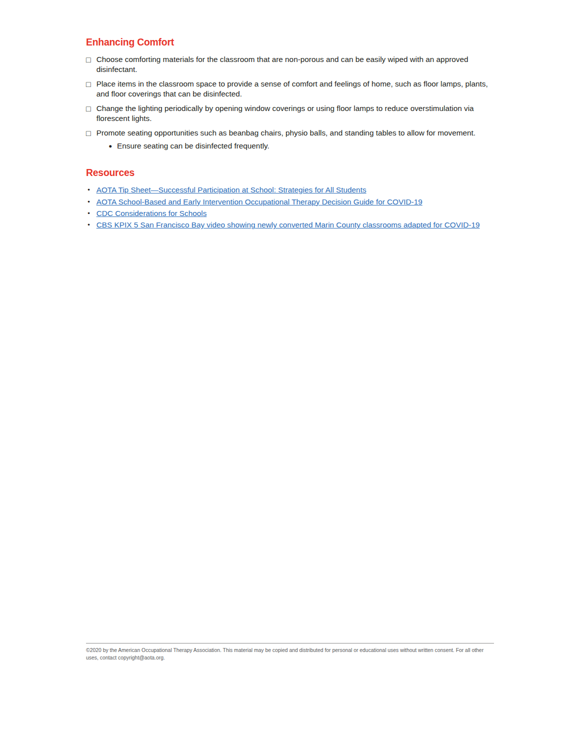Enhancing Comfort
Choose comforting materials for the classroom that are non-porous and can be easily wiped with an approved disinfectant.
Place items in the classroom space to provide a sense of comfort and feelings of home, such as floor lamps, plants, and floor coverings that can be disinfected.
Change the lighting periodically by opening window coverings or using floor lamps to reduce overstimulation via florescent lights.
Promote seating opportunities such as beanbag chairs, physio balls, and standing tables to allow for movement.
Ensure seating can be disinfected frequently.
Resources
AOTA Tip Sheet—Successful Participation at School: Strategies for All Students
AOTA School-Based and Early Intervention Occupational Therapy Decision Guide for COVID-19
CDC Considerations for Schools
CBS KPIX 5 San Francisco Bay video showing newly converted Marin County classrooms adapted for COVID-19
©2020 by the American Occupational Therapy Association. This material may be copied and distributed for personal or educational uses without written consent. For all other uses, contact copyright@aota.org.